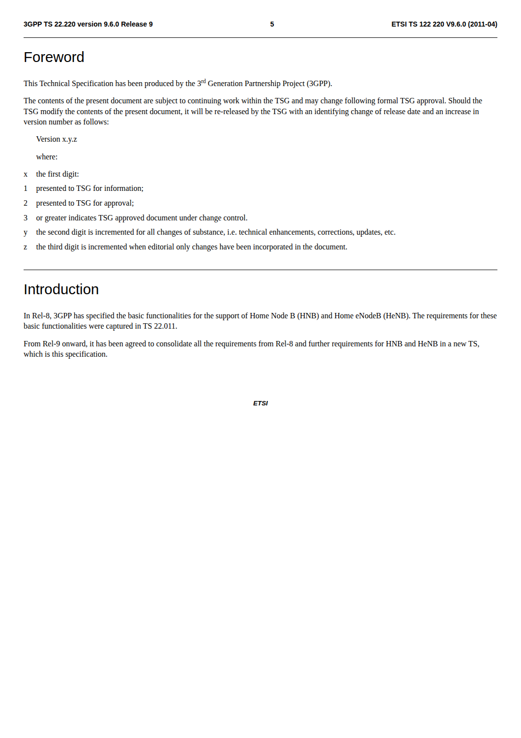3GPP TS 22.220 version 9.6.0 Release 9
5
ETSI TS 122 220 V9.6.0 (2011-04)
Foreword
This Technical Specification has been produced by the 3rd Generation Partnership Project (3GPP).
The contents of the present document are subject to continuing work within the TSG and may change following formal TSG approval. Should the TSG modify the contents of the present document, it will be re-released by the TSG with an identifying change of release date and an increase in version number as follows:
Version x.y.z
where:
x
the first digit:
1
presented to TSG for information;
2
presented to TSG for approval;
3
or greater indicates TSG approved document under change control.
y
the second digit is incremented for all changes of substance, i.e. technical enhancements, corrections, updates, etc.
z
the third digit is incremented when editorial only changes have been incorporated in the document.
Introduction
In Rel-8, 3GPP has specified the basic functionalities for the support of Home Node B (HNB) and Home eNodeB (HeNB). The requirements for these basic functionalities were captured in TS 22.011.
From Rel-9 onward, it has been agreed to consolidate all the requirements from Rel-8 and further requirements for HNB and HeNB in a new TS, which is this specification.
ETSI